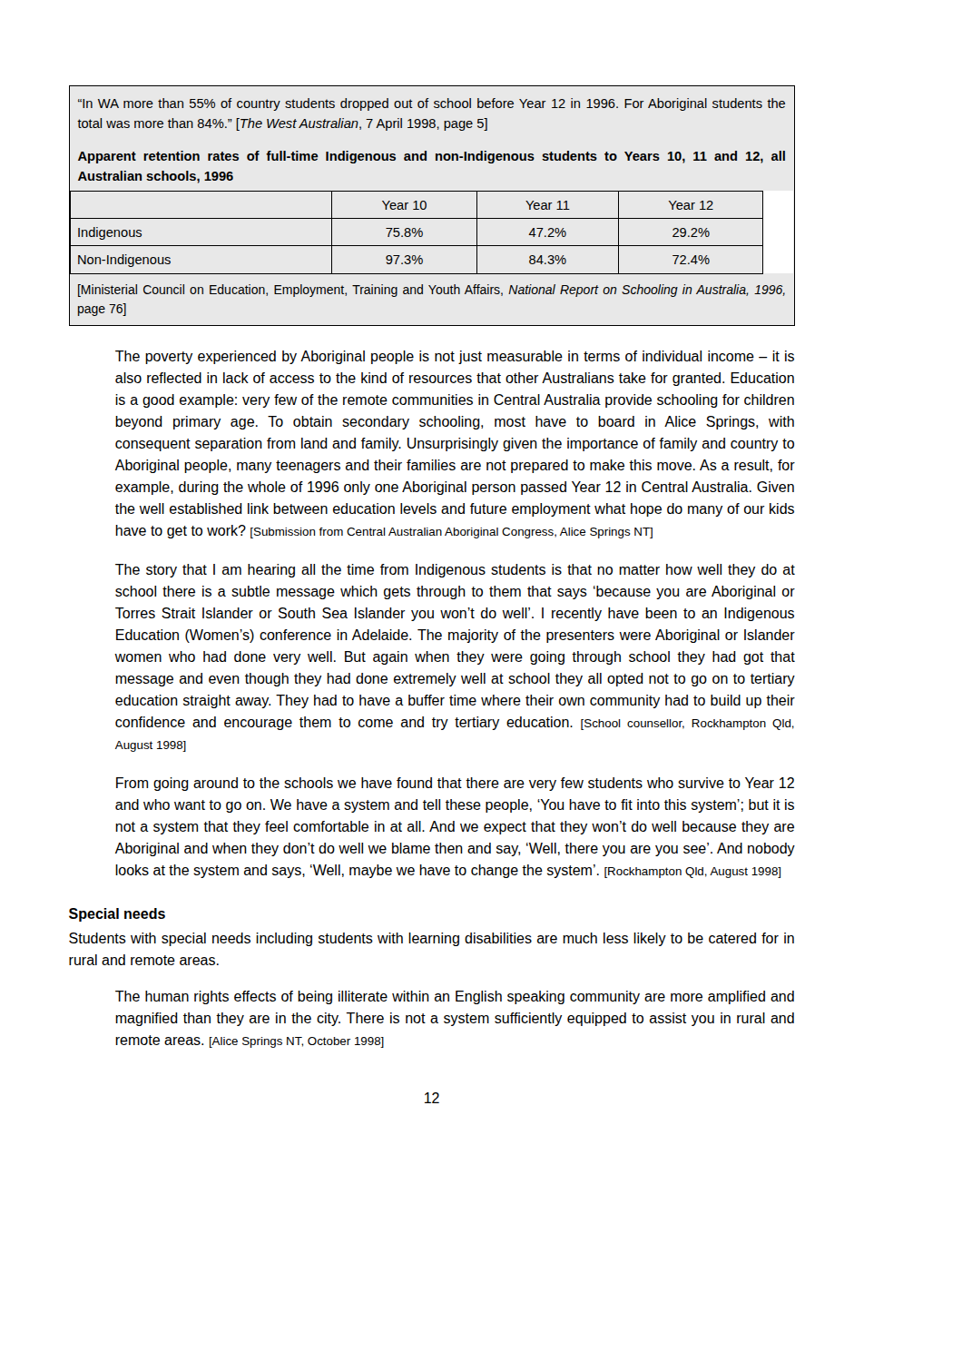“In WA more than 55% of country students dropped out of school before Year 12 in 1996. For Aboriginal students the total was more than 84%.” [The West Australian, 7 April 1998, page 5]
Apparent retention rates of full-time Indigenous and non-Indigenous students to Years 10, 11 and 12, all Australian schools, 1996
| | Year 10 | Year 11 | Year 12 | |
| Indigenous | 75.8% | 47.2% | 29.2% | |
| Non-Indigenous | 97.3% | 84.3% | 72.4% | |
[Ministerial Council on Education, Employment, Training and Youth Affairs, National Report on Schooling in Australia, 1996, page 76]
The poverty experienced by Aboriginal people is not just measurable in terms of individual income – it is also reflected in lack of access to the kind of resources that other Australians take for granted. Education is a good example: very few of the remote communities in Central Australia provide schooling for children beyond primary age. To obtain secondary schooling, most have to board in Alice Springs, with consequent separation from land and family. Unsurprisingly given the importance of family and country to Aboriginal people, many teenagers and their families are not prepared to make this move. As a result, for example, during the whole of 1996 only one Aboriginal person passed Year 12 in Central Australia. Given the well established link between education levels and future employment what hope do many of our kids have to get to work? [Submission from Central Australian Aboriginal Congress, Alice Springs NT]
The story that I am hearing all the time from Indigenous students is that no matter how well they do at school there is a subtle message which gets through to them that says ‘because you are Aboriginal or Torres Strait Islander or South Sea Islander you won’t do well’. I recently have been to an Indigenous Education (Women’s) conference in Adelaide. The majority of the presenters were Aboriginal or Islander women who had done very well. But again when they were going through school they had got that message and even though they had done extremely well at school they all opted not to go on to tertiary education straight away. They had to have a buffer time where their own community had to build up their confidence and encourage them to come and try tertiary education. [School counsellor, Rockhampton Qld, August 1998]
From going around to the schools we have found that there are very few students who survive to Year 12 and who want to go on. We have a system and tell these people, ‘You have to fit into this system’; but it is not a system that they feel comfortable in at all. And we expect that they won’t do well because they are Aboriginal and when they don’t do well we blame then and say, ‘Well, there you are you see’. And nobody looks at the system and says, ‘Well, maybe we have to change the system’. [Rockhampton Qld, August 1998]
Special needs
Students with special needs including students with learning disabilities are much less likely to be catered for in rural and remote areas.
The human rights effects of being illiterate within an English speaking community are more amplified and magnified than they are in the city. There is not a system sufficiently equipped to assist you in rural and remote areas. [Alice Springs NT, October 1998]
12